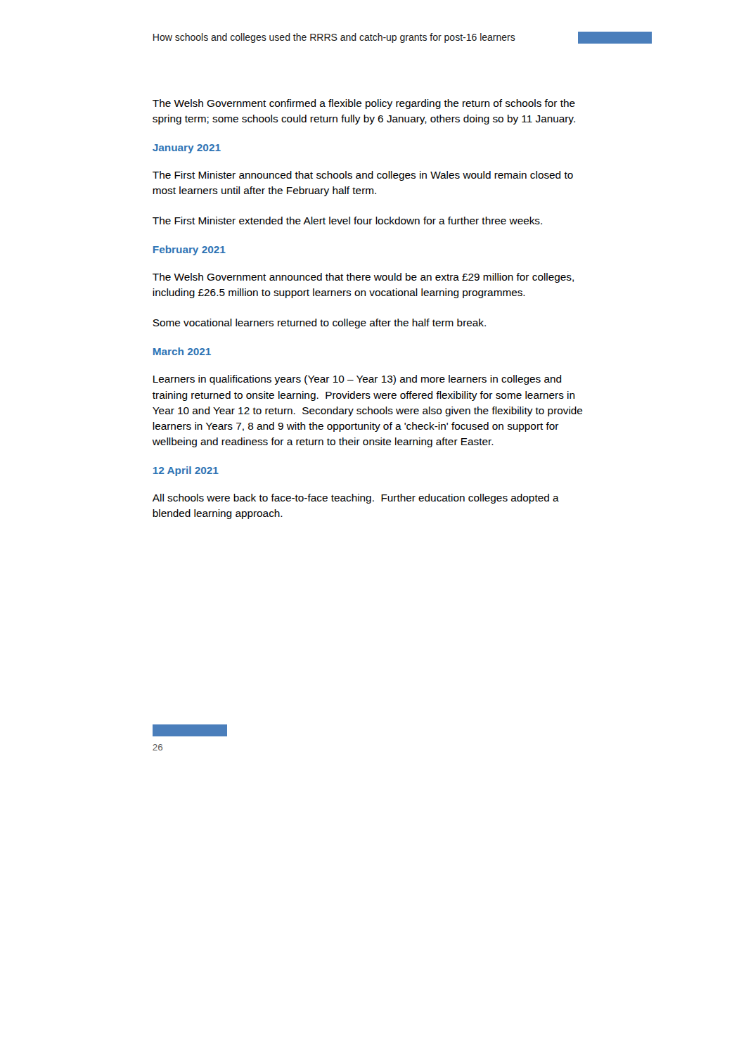How schools and colleges used the RRRS and catch-up grants for post-16 learners
The Welsh Government confirmed a flexible policy regarding the return of schools for the spring term; some schools could return fully by 6 January, others doing so by 11 January.
January 2021
The First Minister announced that schools and colleges in Wales would remain closed to most learners until after the February half term.
The First Minister extended the Alert level four lockdown for a further three weeks.
February 2021
The Welsh Government announced that there would be an extra £29 million for colleges, including £26.5 million to support learners on vocational learning programmes.
Some vocational learners returned to college after the half term break.
March 2021
Learners in qualifications years (Year 10 – Year 13) and more learners in colleges and training returned to onsite learning. Providers were offered flexibility for some learners in Year 10 and Year 12 to return. Secondary schools were also given the flexibility to provide learners in Years 7, 8 and 9 with the opportunity of a 'check-in' focused on support for wellbeing and readiness for a return to their onsite learning after Easter.
12 April 2021
All schools were back to face-to-face teaching. Further education colleges adopted a blended learning approach.
26